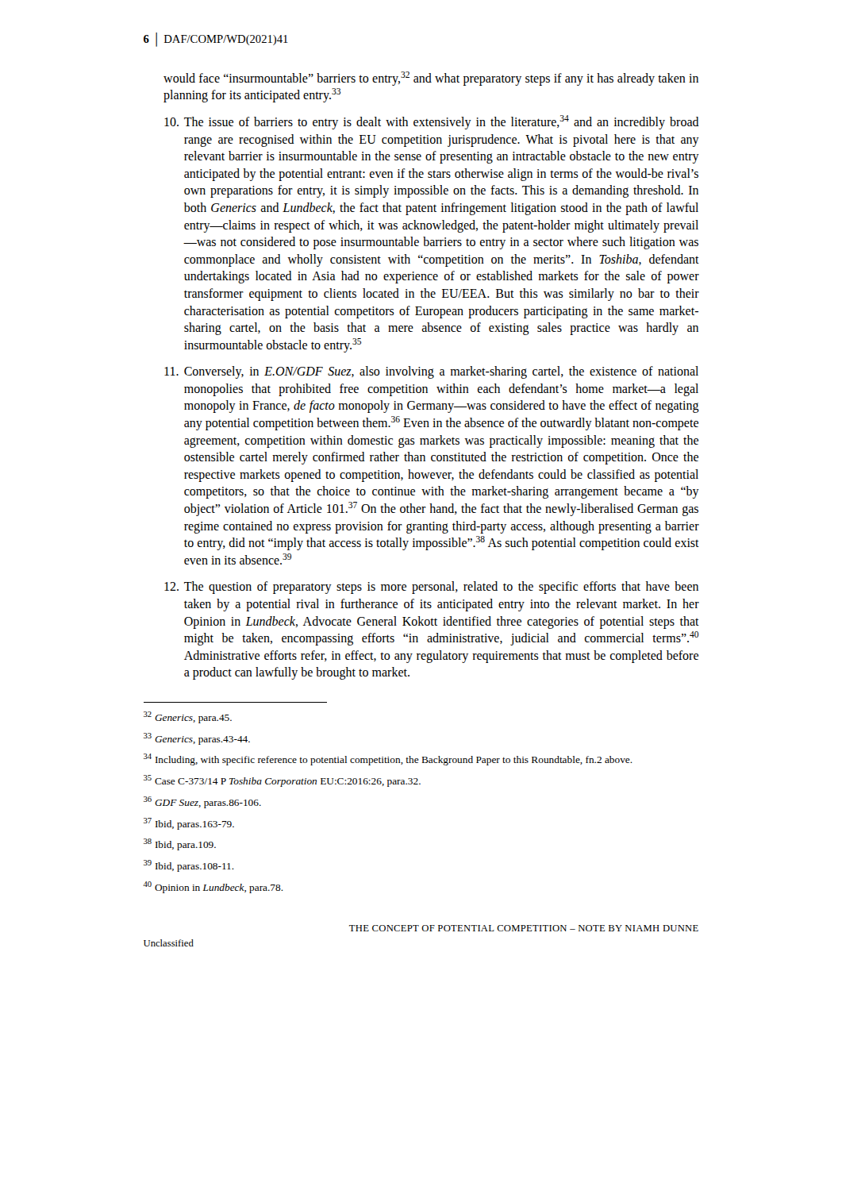6│DAF/COMP/WD(2021)41
would face “insurmountable” barriers to entry,32 and what preparatory steps if any it has already taken in planning for its anticipated entry.33
10.
The issue of barriers to entry is dealt with extensively in the literature,34 and an incredibly broad range are recognised within the EU competition jurisprudence. What is pivotal here is that any relevant barrier is insurmountable in the sense of presenting an intractable obstacle to the new entry anticipated by the potential entrant: even if the stars otherwise align in terms of the would-be rival’s own preparations for entry, it is simply impossible on the facts. This is a demanding threshold. In both Generics and Lundbeck, the fact that patent infringement litigation stood in the path of lawful entry—claims in respect of which, it was acknowledged, the patent-holder might ultimately prevail—was not considered to pose insurmountable barriers to entry in a sector where such litigation was commonplace and wholly consistent with “competition on the merits”. In Toshiba, defendant undertakings located in Asia had no experience of or established markets for the sale of power transformer equipment to clients located in the EU/EEA. But this was similarly no bar to their characterisation as potential competitors of European producers participating in the same market-sharing cartel, on the basis that a mere absence of existing sales practice was hardly an insurmountable obstacle to entry.35
11.
Conversely, in E.ON/GDF Suez, also involving a market-sharing cartel, the existence of national monopolies that prohibited free competition within each defendant’s home market—a legal monopoly in France, de facto monopoly in Germany—was considered to have the effect of negating any potential competition between them.36 Even in the absence of the outwardly blatant non-compete agreement, competition within domestic gas markets was practically impossible: meaning that the ostensible cartel merely confirmed rather than constituted the restriction of competition. Once the respective markets opened to competition, however, the defendants could be classified as potential competitors, so that the choice to continue with the market-sharing arrangement became a “by object” violation of Article 101.37 On the other hand, the fact that the newly-liberalised German gas regime contained no express provision for granting third-party access, although presenting a barrier to entry, did not “imply that access is totally impossible”.38 As such potential competition could exist even in its absence.39
12.
The question of preparatory steps is more personal, related to the specific efforts that have been taken by a potential rival in furtherance of its anticipated entry into the relevant market. In her Opinion in Lundbeck, Advocate General Kokott identified three categories of potential steps that might be taken, encompassing efforts “in administrative, judicial and commercial terms”.40 Administrative efforts refer, in effect, to any regulatory requirements that must be completed before a product can lawfully be brought to market.
32 Generics, para.45.
33 Generics, paras.43-44.
34 Including, with specific reference to potential competition, the Background Paper to this Roundtable, fn.2 above.
35 Case C-373/14 P Toshiba Corporation EU:C:2016:26, para.32.
36 GDF Suez, paras.86-106.
37 Ibid, paras.163-79.
38 Ibid, para.109.
39 Ibid, paras.108-11.
40 Opinion in Lundbeck, para.78.
THE CONCEPT OF POTENTIAL COMPETITION – NOTE BY NIAMH DUNNE
Unclassified